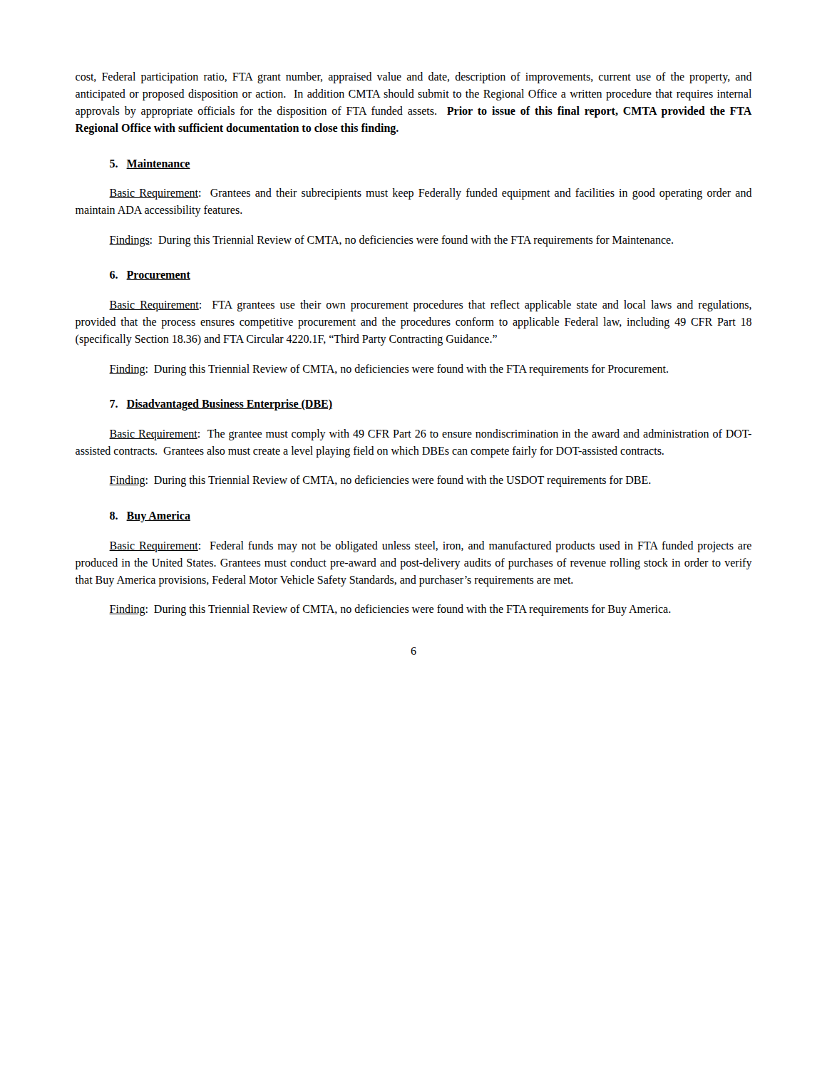cost, Federal participation ratio, FTA grant number, appraised value and date, description of improvements, current use of the property, and anticipated or proposed disposition or action. In addition CMTA should submit to the Regional Office a written procedure that requires internal approvals by appropriate officials for the disposition of FTA funded assets. Prior to issue of this final report, CMTA provided the FTA Regional Office with sufficient documentation to close this finding.
5. Maintenance
Basic Requirement: Grantees and their subrecipients must keep Federally funded equipment and facilities in good operating order and maintain ADA accessibility features.
Findings: During this Triennial Review of CMTA, no deficiencies were found with the FTA requirements for Maintenance.
6. Procurement
Basic Requirement: FTA grantees use their own procurement procedures that reflect applicable state and local laws and regulations, provided that the process ensures competitive procurement and the procedures conform to applicable Federal law, including 49 CFR Part 18 (specifically Section 18.36) and FTA Circular 4220.1F, “Third Party Contracting Guidance.”
Finding: During this Triennial Review of CMTA, no deficiencies were found with the FTA requirements for Procurement.
7. Disadvantaged Business Enterprise (DBE)
Basic Requirement: The grantee must comply with 49 CFR Part 26 to ensure nondiscrimination in the award and administration of DOT-assisted contracts. Grantees also must create a level playing field on which DBEs can compete fairly for DOT-assisted contracts.
Finding: During this Triennial Review of CMTA, no deficiencies were found with the USDOT requirements for DBE.
8. Buy America
Basic Requirement: Federal funds may not be obligated unless steel, iron, and manufactured products used in FTA funded projects are produced in the United States. Grantees must conduct pre-award and post-delivery audits of purchases of revenue rolling stock in order to verify that Buy America provisions, Federal Motor Vehicle Safety Standards, and purchaser’s requirements are met.
Finding: During this Triennial Review of CMTA, no deficiencies were found with the FTA requirements for Buy America.
6